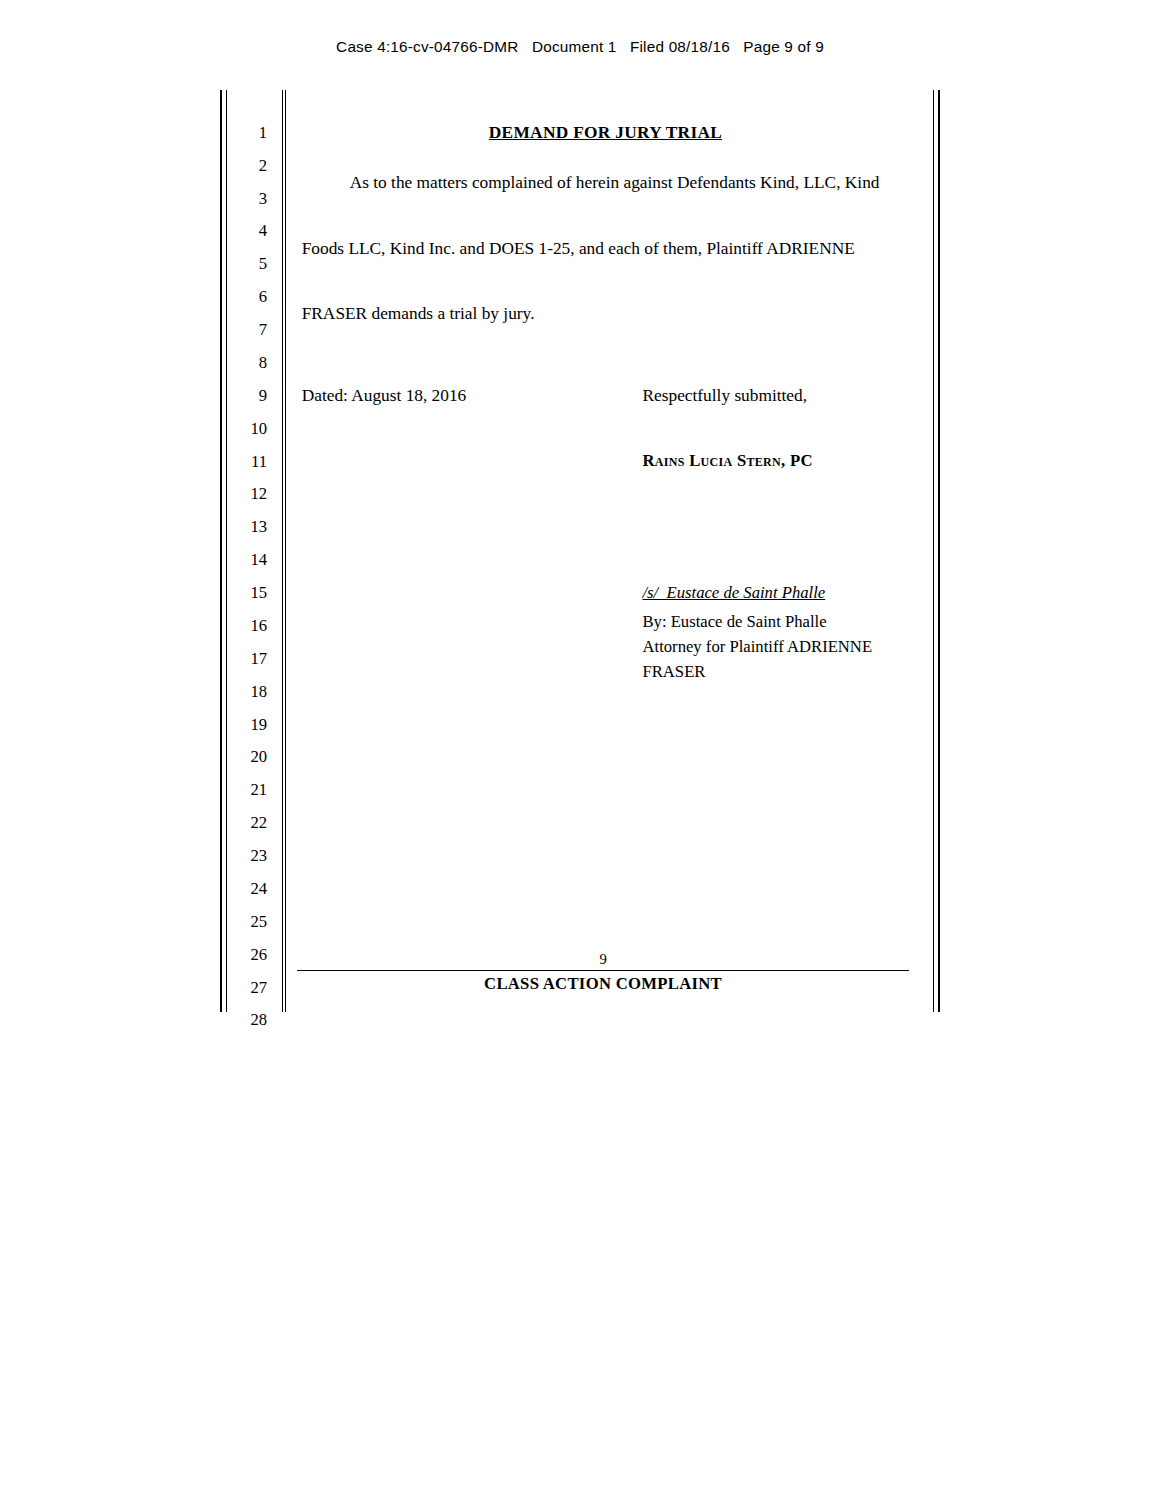Case 4:16-cv-04766-DMR Document 1 Filed 08/18/16 Page 9 of 9
1
2
3
4
5
6
7
8
9
10
11
12
13
14
15
16
17
18
19
20
21
22
23
24
25
26
27
28
DEMAND FOR JURY TRIAL
As to the matters complained of herein against Defendants Kind, LLC, Kind Foods LLC, Kind Inc. and DOES 1-25, and each of them, Plaintiff ADRIENNE FRASER demands a trial by jury.
Dated: August 18, 2016
Respectfully submitted,
Rains Lucia Stern, PC
/s/ Eustace de Saint Phalle
By: Eustace de Saint Phalle
Attorney for Plaintiff ADRIENNE FRASER
9
CLASS ACTION COMPLAINT